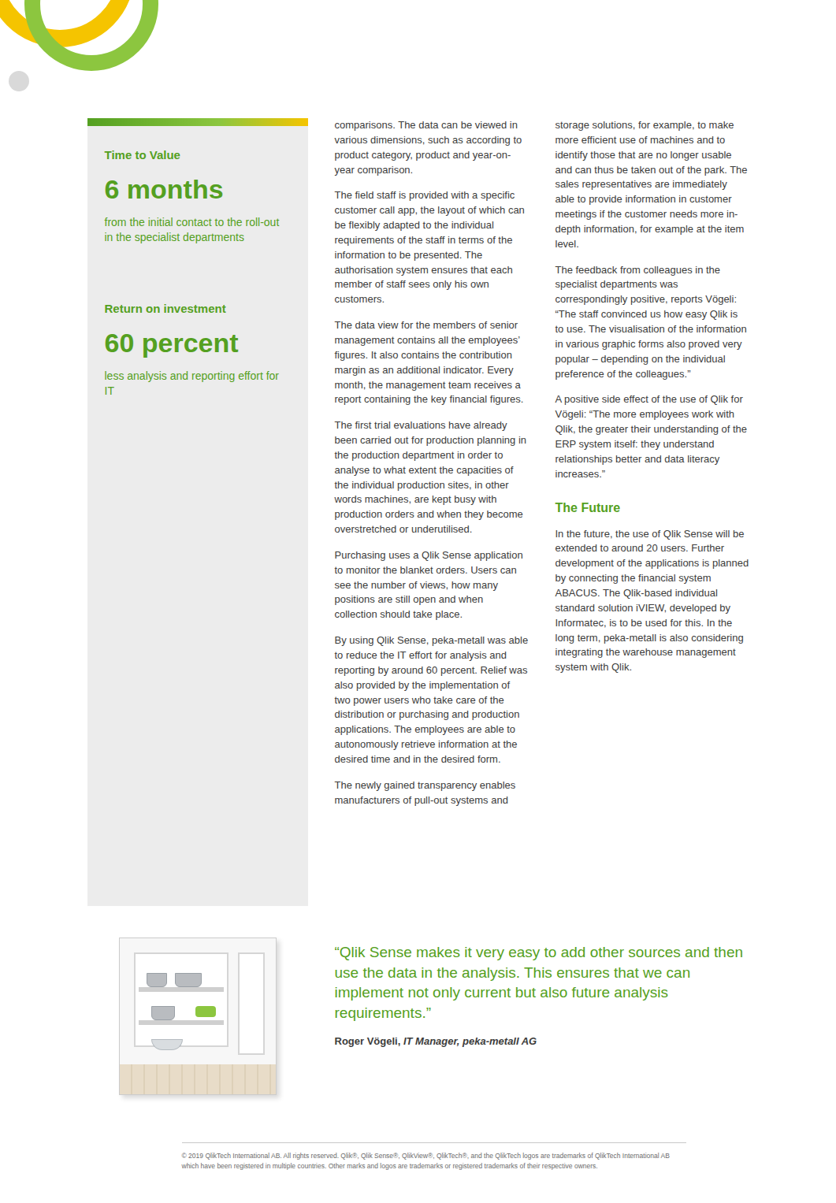Time to Value
6 months
from the initial contact to the roll-out in the specialist departments
Return on investment
60 percent
less analysis and reporting effort for IT
comparisons. The data can be viewed in various dimensions, such as according to product category, product and year-on-year comparison.
The field staff is provided with a specific customer call app, the layout of which can be flexibly adapted to the individual requirements of the staff in terms of the information to be presented. The authorisation system ensures that each member of staff sees only his own customers.
The data view for the members of senior management contains all the employees’ figures. It also contains the contribution margin as an additional indicator. Every month, the management team receives a report containing the key financial figures.
The first trial evaluations have already been carried out for production planning in the production department in order to analyse to what extent the capacities of the individual production sites, in other words machines, are kept busy with production orders and when they become overstretched or underutilised.
Purchasing uses a Qlik Sense application to monitor the blanket orders. Users can see the number of views, how many positions are still open and when collection should take place.
By using Qlik Sense, peka-metall was able to reduce the IT effort for analysis and reporting by around 60 percent. Relief was also provided by the implementation of two power users who take care of the distribution or purchasing and production applications. The employees are able to autonomously retrieve information at the desired time and in the desired form.
The newly gained transparency enables manufacturers of pull-out systems and
storage solutions, for example, to make more efficient use of machines and to identify those that are no longer usable and can thus be taken out of the park. The sales representatives are immediately able to provide information in customer meetings if the customer needs more in-depth information, for example at the item level.
The feedback from colleagues in the specialist departments was correspondingly positive, reports Vögeli: “The staff convinced us how easy Qlik is to use. The visualisation of the information in various graphic forms also proved very popular – depending on the individual preference of the colleagues.”
A positive side effect of the use of Qlik for Vögeli: “The more employees work with Qlik, the greater their understanding of the ERP system itself: they understand relationships better and data literacy increases.”
The Future
In the future, the use of Qlik Sense will be extended to around 20 users. Further development of the applications is planned by connecting the financial system ABACUS. The Qlik-based individual standard solution iVIEW, developed by Informatec, is to be used for this. In the long term, peka-metall is also considering integrating the warehouse management system with Qlik.
“Qlik Sense makes it very easy to add other sources and then use the data in the analysis. This ensures that we can implement not only current but also future analysis requirements.”
Roger Vögeli, IT Manager, peka-metall AG
© 2019 QlikTech International AB. All rights reserved. Qlik®, Qlik Sense®, QlikView®, QlikTech®, and the QlikTech logos are trademarks of QlikTech International AB which have been registered in multiple countries. Other marks and logos are trademarks or registered trademarks of their respective owners.